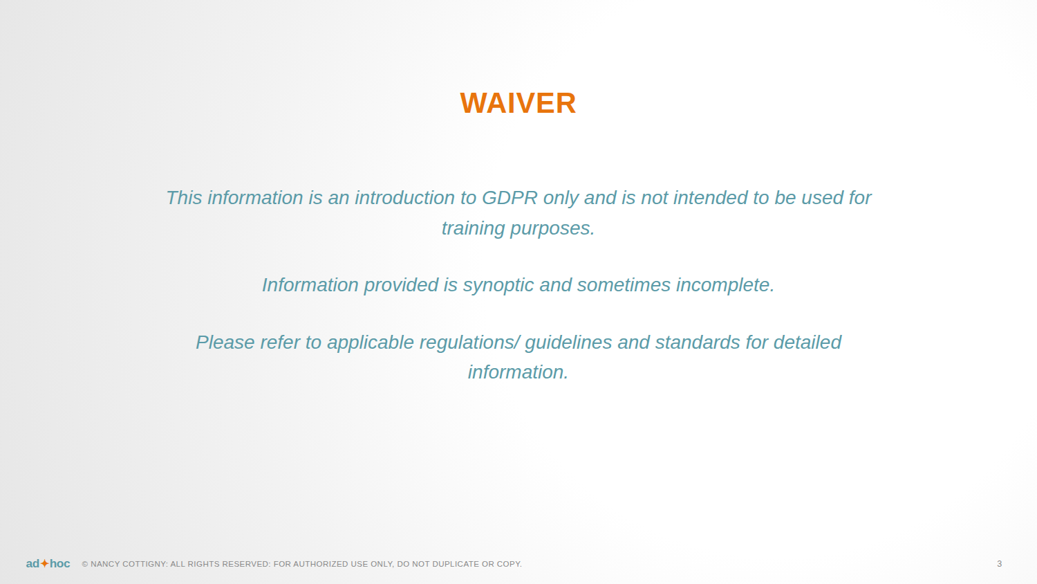WAIVER
This information is an introduction to GDPR only and is not intended to be used for training purposes.
Information provided is synoptic and sometimes incomplete.
Please refer to applicable regulations/ guidelines and standards for detailed information.
ad✦hoc
© Nancy Cottigny: all rights reserved: for authorized use only, do not duplicate or copy.
3